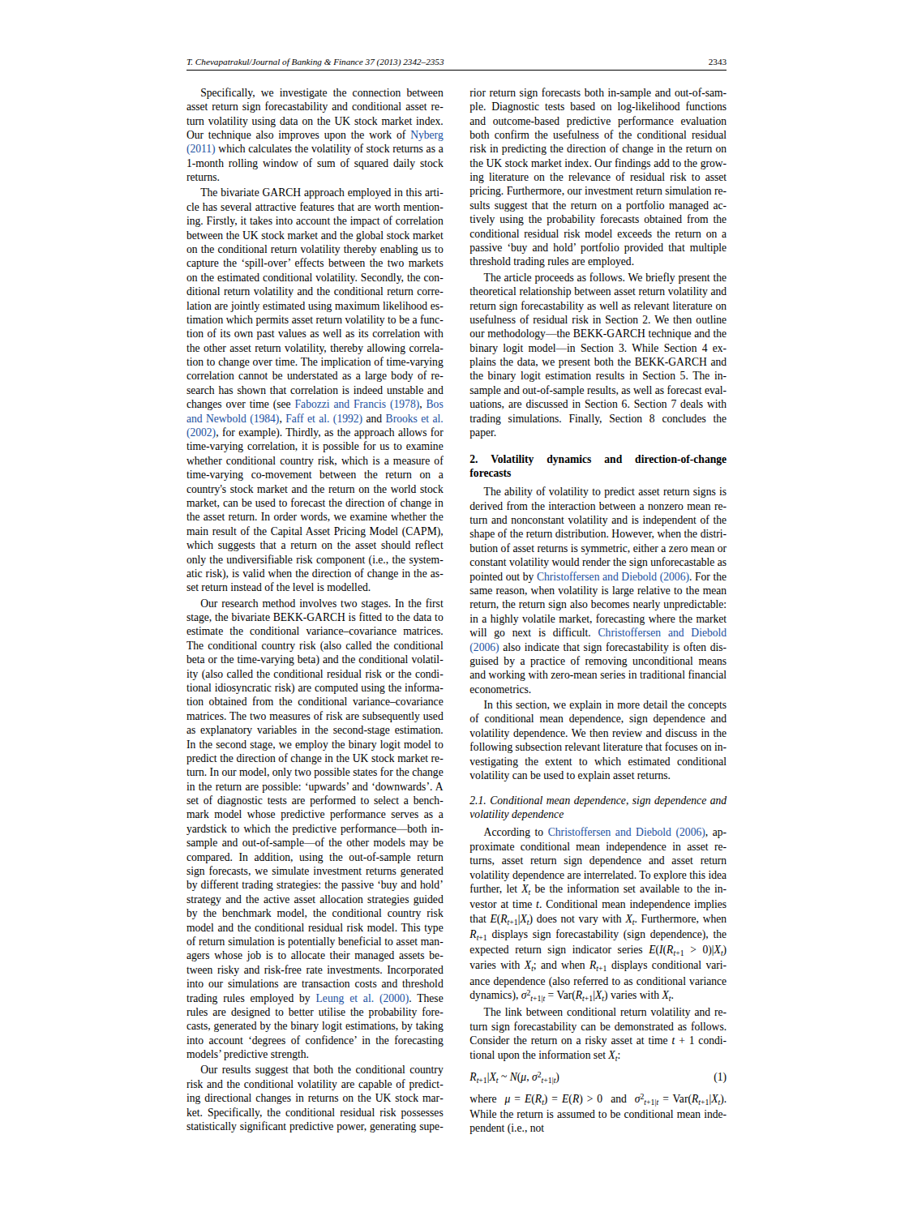T. Chevapatrakul/Journal of Banking & Finance 37 (2013) 2342–2353 2343
Specifically, we investigate the connection between asset return sign forecastability and conditional asset return volatility using data on the UK stock market index. Our technique also improves upon the work of Nyberg (2011) which calculates the volatility of stock returns as a 1-month rolling window of sum of squared daily stock returns.
The bivariate GARCH approach employed in this article has several attractive features that are worth mentioning. Firstly, it takes into account the impact of correlation between the UK stock market and the global stock market on the conditional return volatility thereby enabling us to capture the ‘spill-over’ effects between the two markets on the estimated conditional volatility. Secondly, the conditional return volatility and the conditional return correlation are jointly estimated using maximum likelihood estimation which permits asset return volatility to be a function of its own past values as well as its correlation with the other asset return volatility, thereby allowing correlation to change over time. The implication of time-varying correlation cannot be understated as a large body of research has shown that correlation is indeed unstable and changes over time (see Fabozzi and Francis (1978), Bos and Newbold (1984), Faff et al. (1992) and Brooks et al. (2002), for example). Thirdly, as the approach allows for time-varying correlation, it is possible for us to examine whether conditional country risk, which is a measure of time-varying co-movement between the return on a country's stock market and the return on the world stock market, can be used to forecast the direction of change in the asset return. In order words, we examine whether the main result of the Capital Asset Pricing Model (CAPM), which suggests that a return on the asset should reflect only the undiversifiable risk component (i.e., the systematic risk), is valid when the direction of change in the asset return instead of the level is modelled.
Our research method involves two stages. In the first stage, the bivariate BEKK-GARCH is fitted to the data to estimate the conditional variance–covariance matrices. The conditional country risk (also called the conditional beta or the time-varying beta) and the conditional volatility (also called the conditional residual risk or the conditional idiosyncratic risk) are computed using the information obtained from the conditional variance–covariance matrices. The two measures of risk are subsequently used as explanatory variables in the second-stage estimation. In the second stage, we employ the binary logit model to predict the direction of change in the UK stock market return. In our model, only two possible states for the change in the return are possible: ‘upwards’ and ‘downwards’. A set of diagnostic tests are performed to select a benchmark model whose predictive performance serves as a yardstick to which the predictive performance—both in-sample and out-of-sample—of the other models may be compared. In addition, using the out-of-sample return sign forecasts, we simulate investment returns generated by different trading strategies: the passive ‘buy and hold’ strategy and the active asset allocation strategies guided by the benchmark model, the conditional country risk model and the conditional residual risk model. This type of return simulation is potentially beneficial to asset managers whose job is to allocate their managed assets between risky and risk-free rate investments. Incorporated into our simulations are transaction costs and threshold trading rules employed by Leung et al. (2000). These rules are designed to better utilise the probability forecasts, generated by the binary logit estimations, by taking into account ‘degrees of confidence’ in the forecasting models’ predictive strength.
Our results suggest that both the conditional country risk and the conditional volatility are capable of predicting directional changes in returns on the UK stock market. Specifically, the conditional residual risk possesses statistically significant predictive power, generating superior return sign forecasts both in-sample and out-of-sample. Diagnostic tests based on log-likelihood functions and outcome-based predictive performance evaluation both confirm the usefulness of the conditional residual risk in predicting the direction of change in the return on the UK stock market index. Our findings add to the growing literature on the relevance of residual risk to asset pricing. Furthermore, our investment return simulation results suggest that the return on a portfolio managed actively using the probability forecasts obtained from the conditional residual risk model exceeds the return on a passive ‘buy and hold’ portfolio provided that multiple threshold trading rules are employed.
The article proceeds as follows. We briefly present the theoretical relationship between asset return volatility and return sign forecastability as well as relevant literature on usefulness of residual risk in Section 2. We then outline our methodology—the BEKK-GARCH technique and the binary logit model—in Section 3. While Section 4 explains the data, we present both the BEKK-GARCH and the binary logit estimation results in Section 5. The in-sample and out-of-sample results, as well as forecast evaluations, are discussed in Section 6. Section 7 deals with trading simulations. Finally, Section 8 concludes the paper.
2. Volatility dynamics and direction-of-change forecasts
The ability of volatility to predict asset return signs is derived from the interaction between a nonzero mean return and nonconstant volatility and is independent of the shape of the return distribution. However, when the distribution of asset returns is symmetric, either a zero mean or constant volatility would render the sign unforecastable as pointed out by Christoffersen and Diebold (2006). For the same reason, when volatility is large relative to the mean return, the return sign also becomes nearly unpredictable: in a highly volatile market, forecasting where the market will go next is difficult. Christoffersen and Diebold (2006) also indicate that sign forecastability is often disguised by a practice of removing unconditional means and working with zero-mean series in traditional financial econometrics.
In this section, we explain in more detail the concepts of conditional mean dependence, sign dependence and volatility dependence. We then review and discuss in the following subsection relevant literature that focuses on investigating the extent to which estimated conditional volatility can be used to explain asset returns.
2.1. Conditional mean dependence, sign dependence and volatility dependence
According to Christoffersen and Diebold (2006), approximate conditional mean independence in asset returns, asset return sign dependence and asset return volatility dependence are interrelated. To explore this idea further, let Xt be the information set available to the investor at time t. Conditional mean independence implies that E(Rt+1|Xt) does not vary with Xt. Furthermore, when Rt+1 displays sign forecastability (sign dependence), the expected return sign indicator series E(I(Rt+1 > 0)|Xt) varies with Xt; and when Rt+1 displays conditional variance dependence (also referred to as conditional variance dynamics), σ2t+1|t = Var(Rt+1|Xt) varies with Xt.
The link between conditional return volatility and return sign forecastability can be demonstrated as follows. Consider the return on a risky asset at time t + 1 conditional upon the information set Xt:
Rt+1|Xt ~ N(μ, σ2t+1|t) (1)
where μ = E(Rt) = E(R) > 0 and σ2t+1|t = Var(Rt+1|Xt). While the return is assumed to be conditional mean independent (i.e., not